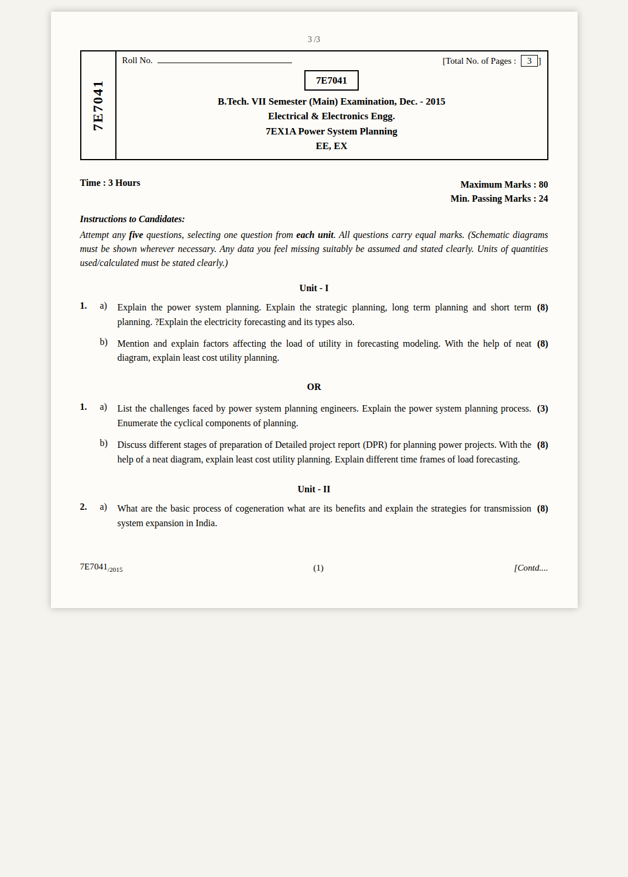3 /3
7E7041
Roll No.
[Total No. of Pages : 3]
7E7041
B.Tech. VII Semester (Main) Examination, Dec. - 2015
Electrical & Electronics Engg.
7EX1A Power System Planning
EE, EX
Time : 3 Hours
Maximum Marks : 80
Min. Passing Marks : 24
Instructions to Candidates:
Attempt any five questions, selecting one question from each unit. All questions carry equal marks. (Schematic diagrams must be shown wherever necessary. Any data you feel missing suitably be assumed and stated clearly. Units of quantities used/calculated must be stated clearly.)
Unit - I
1.
a)
(8) Explain the power system planning. Explain the strategic planning, long term planning and short term planning. ?Explain the electricity forecasting and its types also.
b)
(8) Mention and explain factors affecting the load of utility in forecasting modeling. With the help of neat diagram, explain least cost utility planning.
OR
1.
a)
(3) List the challenges faced by power system planning engineers. Explain the power system planning process. Enumerate the cyclical components of planning.
b)
(8) Discuss different stages of preparation of Detailed project report (DPR) for planning power projects. With the help of a neat diagram, explain least cost utility planning. Explain different time frames of load forecasting.
Unit - II
2.
a)
(8) What are the basic process of cogeneration what are its benefits and explain the strategies for transmission system expansion in India.
7E7041/2015
(1)
[Contd....